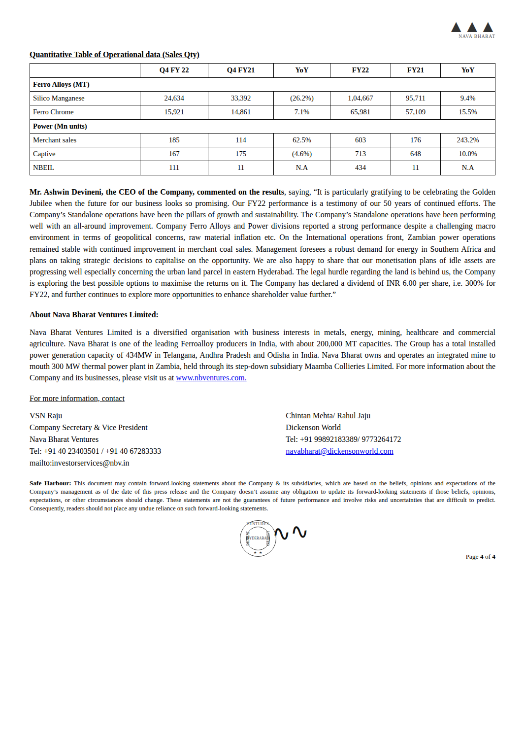▲▲▲
NAVA BHARAT
Quantitative Table of Operational data (Sales Qty)
| | Q4 FY 22 | Q4 FY21 | YoY | FY22 | FY21 | YoY |
| --- | --- | --- | --- | --- | --- | --- |
| Ferro Alloys (MT) |
| Silico Manganese | 24,634 | 33,392 | (26.2%) | 1,04,667 | 95,711 | 9.4% |
| Ferro Chrome | 15,921 | 14,861 | 7.1% | 65,981 | 57,109 | 15.5% |
| Power (Mn units) |
| Merchant sales | 185 | 114 | 62.5% | 603 | 176 | 243.2% |
| Captive | 167 | 175 | (4.6%) | 713 | 648 | 10.0% |
| NBEIL | 111 | 11 | N.A | 434 | 11 | N.A |
Mr. Ashwin Devineni, the CEO of the Company, commented on the results, saying, “It is particularly gratifying to be celebrating the Golden Jubilee when the future for our business looks so promising. Our FY22 performance is a testimony of our 50 years of continued efforts. The Company’s Standalone operations have been the pillars of growth and sustainability. The Company’s Standalone operations have been performing well with an all-around improvement. Company Ferro Alloys and Power divisions reported a strong performance despite a challenging macro environment in terms of geopolitical concerns, raw material inflation etc. On the International operations front, Zambian power operations remained stable with continued improvement in merchant coal sales. Management foresees a robust demand for energy in Southern Africa and plans on taking strategic decisions to capitalise on the opportunity. We are also happy to share that our monetisation plans of idle assets are progressing well especially concerning the urban land parcel in eastern Hyderabad. The legal hurdle regarding the land is behind us, the Company is exploring the best possible options to maximise the returns on it. The Company has declared a dividend of INR 6.00 per share, i.e. 300% for FY22, and further continues to explore more opportunities to enhance shareholder value further.”
About Nava Bharat Ventures Limited:
Nava Bharat Ventures Limited is a diversified organisation with business interests in metals, energy, mining, healthcare and commercial agriculture. Nava Bharat is one of the leading Ferroalloy producers in India, with about 200,000 MT capacities. The Group has a total installed power generation capacity of 434MW in Telangana, Andhra Pradesh and Odisha in India. Nava Bharat owns and operates an integrated mine to mouth 300 MW thermal power plant in Zambia, held through its step-down subsidiary Maamba Collieries Limited. For more information about the Company and its businesses, please visit us at www.nbventures.com.
For more information, contact
| VSN Raju Company Secretary & Vice President Nava Bharat Ventures Tel: +91 40 23403501 / +91 40 67283333 mailto:investorservices@nbv.in | Chintan Mehta/ Rahul Jaju Dickenson World Tel: +91 99892183389/ 9773264172 navabharat@dickensonworld.com |
Safe Harbour: This document may contain forward-looking statements about the Company & its subsidiaries, which are based on the beliefs, opinions and expectations of the Company’s management as of the date of this press release and the Company doesn’t assume any obligation to update its forward-looking statements if those beliefs, opinions, expectations, or other circumstances should change. These statements are not the guarantees of future performance and involve risks and uncertainties that are difficult to predict. Consequently, readers should not place any undue reliance on such forward-looking statements.
VENTURES
BHARAT
LIMITED
★ ★
HYDERABAD
∿∿
Page 4 of 4